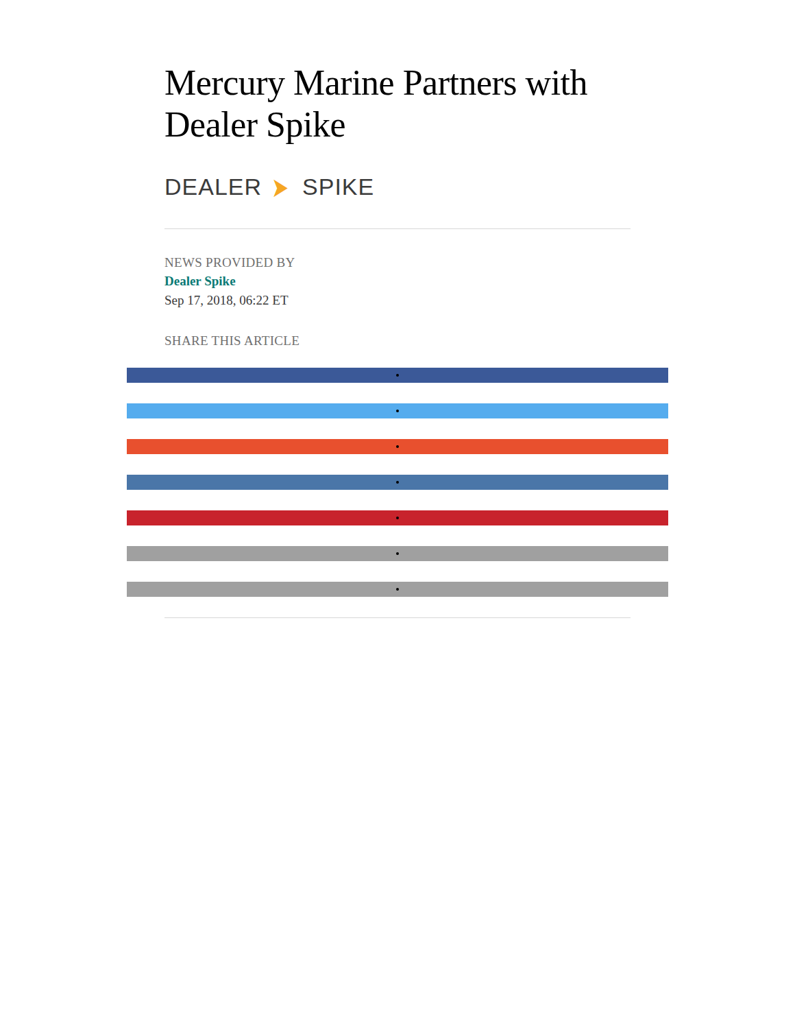Mercury Marine Partners with Dealer Spike
DEALER➤SPIKE
NEWS PROVIDED BY
Dealer Spike
Sep 17, 2018, 06:22 ET
SHARE THIS ARTICLE